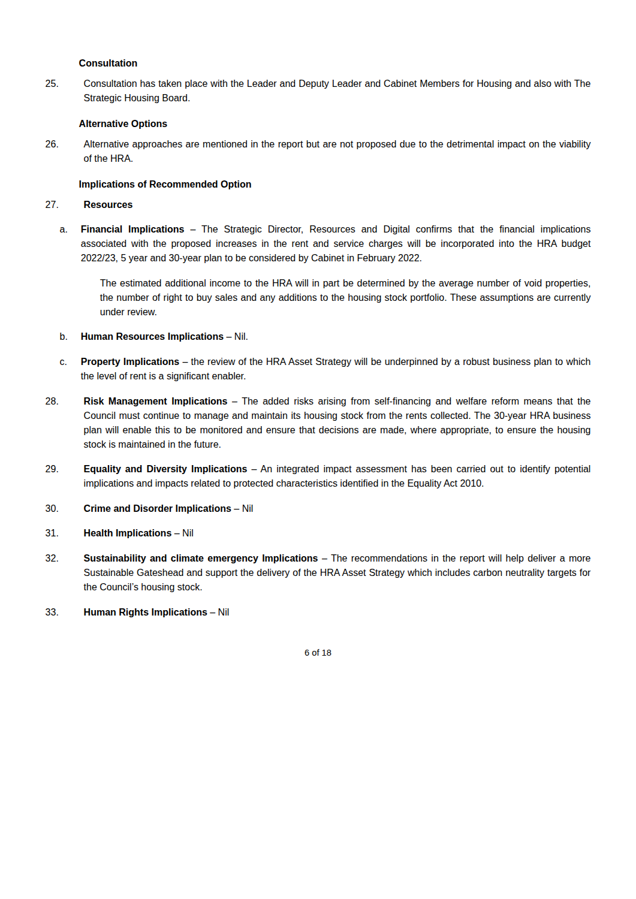Consultation
25.
Consultation has taken place with the Leader and Deputy Leader and Cabinet Members for Housing and also with The Strategic Housing Board.
Alternative Options
26.
Alternative approaches are mentioned in the report but are not proposed due to the detrimental impact on the viability of the HRA.
Implications of Recommended Option
27.
Resources
a.
Financial Implications – The Strategic Director, Resources and Digital confirms that the financial implications associated with the proposed increases in the rent and service charges will be incorporated into the HRA budget 2022/23, 5 year and 30-year plan to be considered by Cabinet in February 2022.
The estimated additional income to the HRA will in part be determined by the average number of void properties, the number of right to buy sales and any additions to the housing stock portfolio. These assumptions are currently under review.
b.
Human Resources Implications – Nil.
c.
Property Implications – the review of the HRA Asset Strategy will be underpinned by a robust business plan to which the level of rent is a significant enabler.
28.
Risk Management Implications – The added risks arising from self-financing and welfare reform means that the Council must continue to manage and maintain its housing stock from the rents collected. The 30-year HRA business plan will enable this to be monitored and ensure that decisions are made, where appropriate, to ensure the housing stock is maintained in the future.
29.
Equality and Diversity Implications – An integrated impact assessment has been carried out to identify potential implications and impacts related to protected characteristics identified in the Equality Act 2010.
30.
Crime and Disorder Implications – Nil
31.
Health Implications – Nil
32.
Sustainability and climate emergency Implications – The recommendations in the report will help deliver a more Sustainable Gateshead and support the delivery of the HRA Asset Strategy which includes carbon neutrality targets for the Council’s housing stock.
33.
Human Rights Implications – Nil
6 of 18